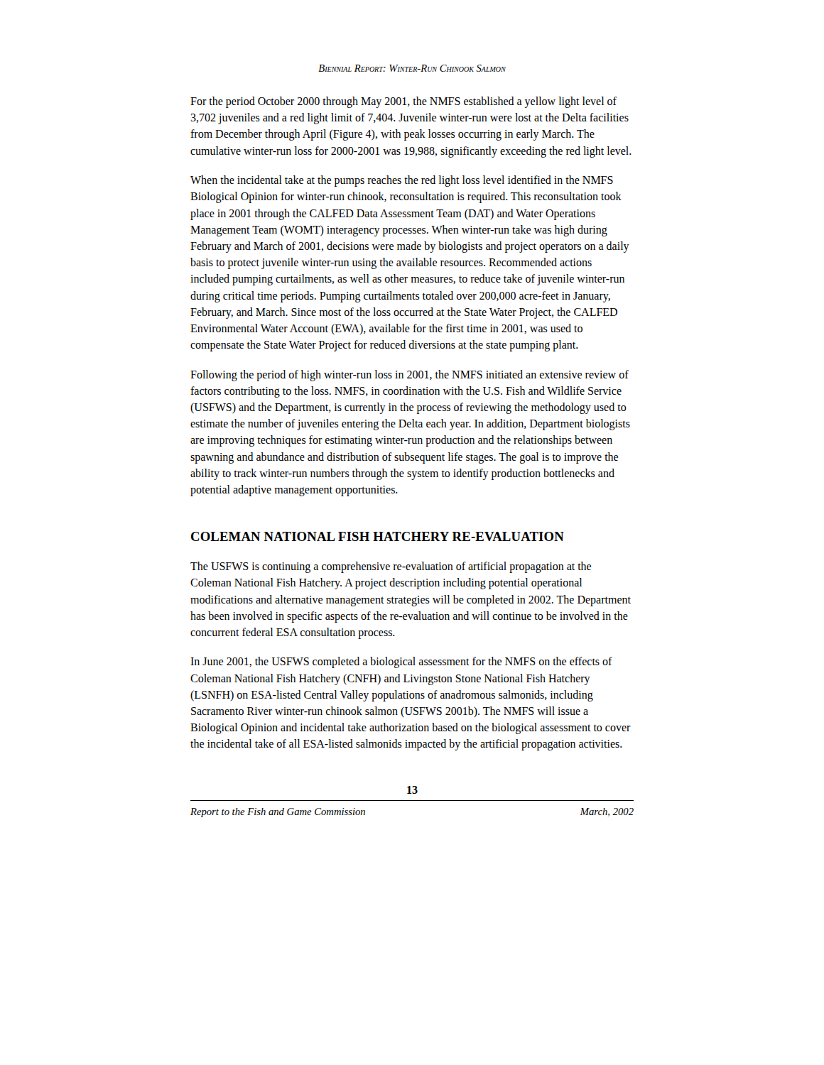Biennial Report: Winter-Run Chinook Salmon
For the period October 2000 through May 2001, the NMFS established a yellow light level of 3,702 juveniles and a red light limit of 7,404. Juvenile winter-run were lost at the Delta facilities from December through April (Figure 4), with peak losses occurring in early March. The cumulative winter-run loss for 2000-2001 was 19,988, significantly exceeding the red light level.
When the incidental take at the pumps reaches the red light loss level identified in the NMFS Biological Opinion for winter-run chinook, reconsultation is required. This reconsultation took place in 2001 through the CALFED Data Assessment Team (DAT) and Water Operations Management Team (WOMT) interagency processes. When winter-run take was high during February and March of 2001, decisions were made by biologists and project operators on a daily basis to protect juvenile winter-run using the available resources. Recommended actions included pumping curtailments, as well as other measures, to reduce take of juvenile winter-run during critical time periods. Pumping curtailments totaled over 200,000 acre-feet in January, February, and March. Since most of the loss occurred at the State Water Project, the CALFED Environmental Water Account (EWA), available for the first time in 2001, was used to compensate the State Water Project for reduced diversions at the state pumping plant.
Following the period of high winter-run loss in 2001, the NMFS initiated an extensive review of factors contributing to the loss. NMFS, in coordination with the U.S. Fish and Wildlife Service (USFWS) and the Department, is currently in the process of reviewing the methodology used to estimate the number of juveniles entering the Delta each year. In addition, Department biologists are improving techniques for estimating winter-run production and the relationships between spawning and abundance and distribution of subsequent life stages. The goal is to improve the ability to track winter-run numbers through the system to identify production bottlenecks and potential adaptive management opportunities.
COLEMAN NATIONAL FISH HATCHERY RE-EVALUATION
The USFWS is continuing a comprehensive re-evaluation of artificial propagation at the Coleman National Fish Hatchery. A project description including potential operational modifications and alternative management strategies will be completed in 2002. The Department has been involved in specific aspects of the re-evaluation and will continue to be involved in the concurrent federal ESA consultation process.
In June 2001, the USFWS completed a biological assessment for the NMFS on the effects of Coleman National Fish Hatchery (CNFH) and Livingston Stone National Fish Hatchery (LSNFH) on ESA-listed Central Valley populations of anadromous salmonids, including Sacramento River winter-run chinook salmon (USFWS 2001b). The NMFS will issue a Biological Opinion and incidental take authorization based on the biological assessment to cover the incidental take of all ESA-listed salmonids impacted by the artificial propagation activities.
13
Report to the Fish and Game Commission March, 2002